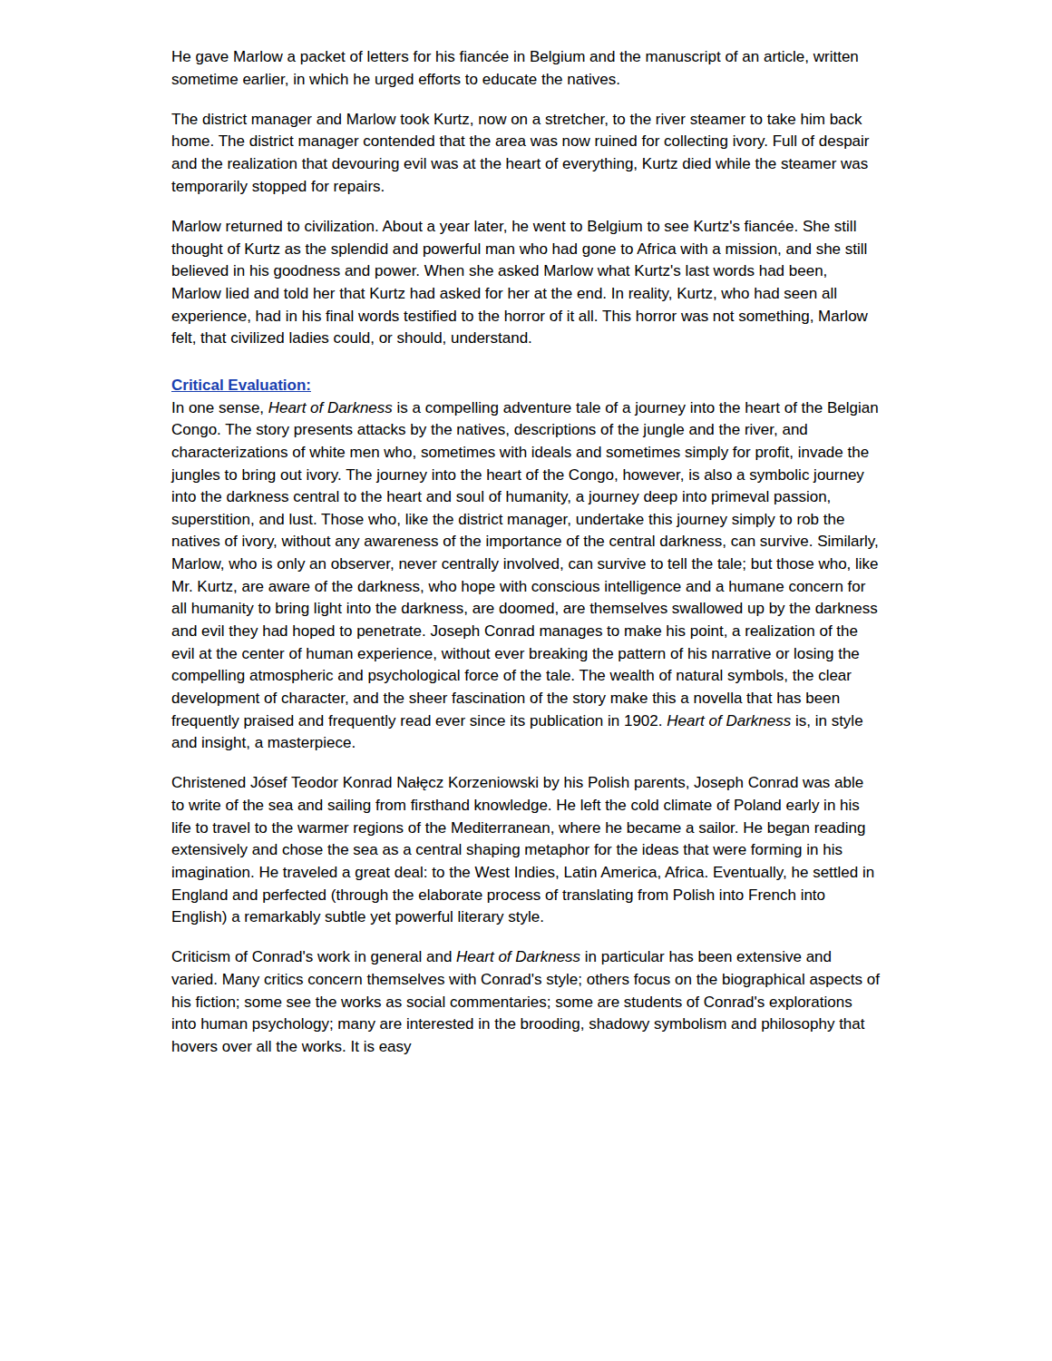He gave Marlow a packet of letters for his fiancée in Belgium and the manuscript of an article, written sometime earlier, in which he urged efforts to educate the natives.
The district manager and Marlow took Kurtz, now on a stretcher, to the river steamer to take him back home. The district manager contended that the area was now ruined for collecting ivory. Full of despair and the realization that devouring evil was at the heart of everything, Kurtz died while the steamer was temporarily stopped for repairs.
Marlow returned to civilization. About a year later, he went to Belgium to see Kurtz's fiancée. She still thought of Kurtz as the splendid and powerful man who had gone to Africa with a mission, and she still believed in his goodness and power. When she asked Marlow what Kurtz's last words had been, Marlow lied and told her that Kurtz had asked for her at the end. In reality, Kurtz, who had seen all experience, had in his final words testified to the horror of it all. This horror was not something, Marlow felt, that civilized ladies could, or should, understand.
Critical Evaluation:
In one sense, Heart of Darkness is a compelling adventure tale of a journey into the heart of the Belgian Congo. The story presents attacks by the natives, descriptions of the jungle and the river, and characterizations of white men who, sometimes with ideals and sometimes simply for profit, invade the jungles to bring out ivory. The journey into the heart of the Congo, however, is also a symbolic journey into the darkness central to the heart and soul of humanity, a journey deep into primeval passion, superstition, and lust. Those who, like the district manager, undertake this journey simply to rob the natives of ivory, without any awareness of the importance of the central darkness, can survive. Similarly, Marlow, who is only an observer, never centrally involved, can survive to tell the tale; but those who, like Mr. Kurtz, are aware of the darkness, who hope with conscious intelligence and a humane concern for all humanity to bring light into the darkness, are doomed, are themselves swallowed up by the darkness and evil they had hoped to penetrate. Joseph Conrad manages to make his point, a realization of the evil at the center of human experience, without ever breaking the pattern of his narrative or losing the compelling atmospheric and psychological force of the tale. The wealth of natural symbols, the clear development of character, and the sheer fascination of the story make this a novella that has been frequently praised and frequently read ever since its publication in 1902. Heart of Darkness is, in style and insight, a masterpiece.
Christened Jósef Teodor Konrad Nałęcz Korzeniowski by his Polish parents, Joseph Conrad was able to write of the sea and sailing from firsthand knowledge. He left the cold climate of Poland early in his life to travel to the warmer regions of the Mediterranean, where he became a sailor. He began reading extensively and chose the sea as a central shaping metaphor for the ideas that were forming in his imagination. He traveled a great deal: to the West Indies, Latin America, Africa. Eventually, he settled in England and perfected (through the elaborate process of translating from Polish into French into English) a remarkably subtle yet powerful literary style.
Criticism of Conrad's work in general and Heart of Darkness in particular has been extensive and varied. Many critics concern themselves with Conrad's style; others focus on the biographical aspects of his fiction; some see the works as social commentaries; some are students of Conrad's explorations into human psychology; many are interested in the brooding, shadowy symbolism and philosophy that hovers over all the works. It is easy